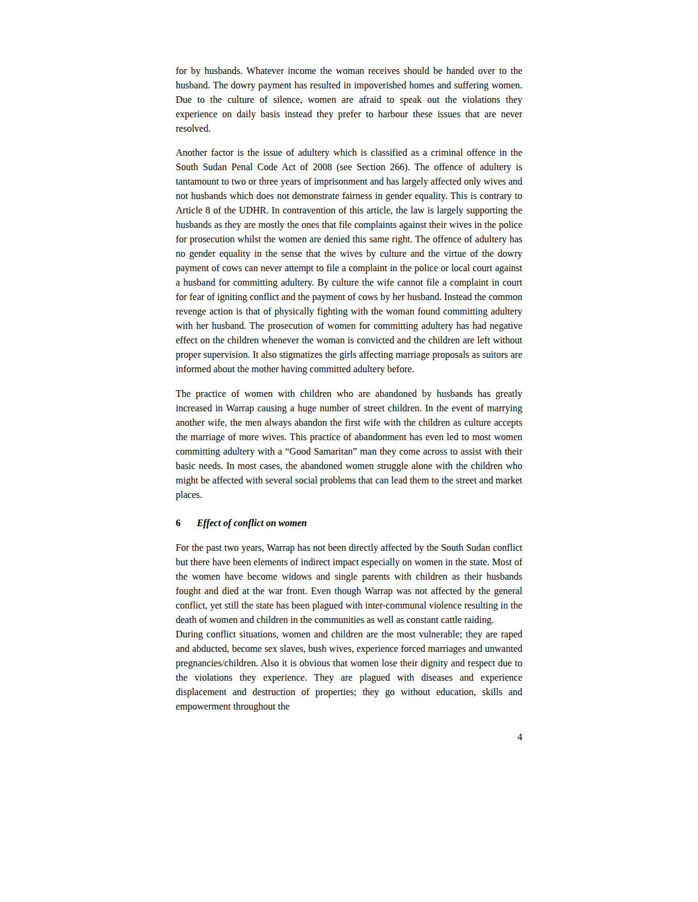for by husbands. Whatever income the woman receives should be handed over to the husband. The dowry payment has resulted in impoverished homes and suffering women. Due to the culture of silence, women are afraid to speak out the violations they experience on daily basis instead they prefer to harbour these issues that are never resolved.
Another factor is the issue of adultery which is classified as a criminal offence in the South Sudan Penal Code Act of 2008 (see Section 266). The offence of adultery is tantamount to two or three years of imprisonment and has largely affected only wives and not husbands which does not demonstrate fairness in gender equality. This is contrary to Article 8 of the UDHR. In contravention of this article, the law is largely supporting the husbands as they are mostly the ones that file complaints against their wives in the police for prosecution whilst the women are denied this same right. The offence of adultery has no gender equality in the sense that the wives by culture and the virtue of the dowry payment of cows can never attempt to file a complaint in the police or local court against a husband for committing adultery. By culture the wife cannot file a complaint in court for fear of igniting conflict and the payment of cows by her husband. Instead the common revenge action is that of physically fighting with the woman found committing adultery with her husband. The prosecution of women for committing adultery has had negative effect on the children whenever the woman is convicted and the children are left without proper supervision. It also stigmatizes the girls affecting marriage proposals as suitors are informed about the mother having committed adultery before.
The practice of women with children who are abandoned by husbands has greatly increased in Warrap causing a huge number of street children. In the event of marrying another wife, the men always abandon the first wife with the children as culture accepts the marriage of more wives. This practice of abandonment has even led to most women committing adultery with a “Good Samaritan” man they come across to assist with their basic needs. In most cases, the abandoned women struggle alone with the children who might be affected with several social problems that can lead them to the street and market places.
6 Effect of conflict on women
For the past two years, Warrap has not been directly affected by the South Sudan conflict but there have been elements of indirect impact especially on women in the state. Most of the women have become widows and single parents with children as their husbands fought and died at the war front. Even though Warrap was not affected by the general conflict, yet still the state has been plagued with inter-communal violence resulting in the death of women and children in the communities as well as constant cattle raiding.
During conflict situations, women and children are the most vulnerable; they are raped and abducted, become sex slaves, bush wives, experience forced marriages and unwanted pregnancies/children. Also it is obvious that women lose their dignity and respect due to the violations they experience. They are plagued with diseases and experience displacement and destruction of properties; they go without education, skills and empowerment throughout the
4